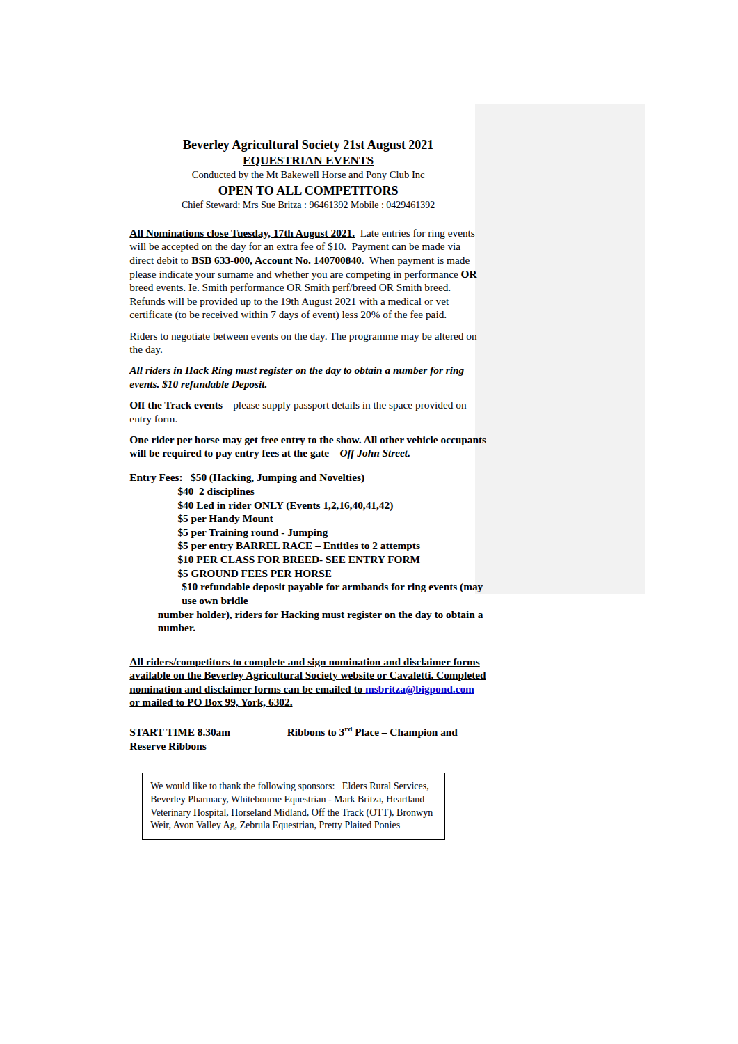Beverley Agricultural Society 21st August 2021
EQUESTRIAN EVENTS
Conducted by the Mt Bakewell Horse and Pony Club Inc
OPEN TO ALL COMPETITORS
Chief Steward: Mrs Sue Britza : 96461392 Mobile : 0429461392
All Nominations close Tuesday, 17th August 2021. Late entries for ring events will be accepted on the day for an extra fee of $10. Payment can be made via direct debit to BSB 633-000, Account No. 140700840. When payment is made please indicate your surname and whether you are competing in performance OR breed events. Ie. Smith performance OR Smith perf/breed OR Smith breed. Refunds will be provided up to the 19th August 2021 with a medical or vet certificate (to be received within 7 days of event) less 20% of the fee paid.
Riders to negotiate between events on the day. The programme may be altered on the day.
All riders in Hack Ring must register on the day to obtain a number for ring events. $10 refundable Deposit.
Off the Track events – please supply passport details in the space provided on entry form.
One rider per horse may get free entry to the show. All other vehicle occupants will be required to pay entry fees at the gate—Off John Street.
Entry Fees: $50 (Hacking, Jumping and Novelties) $40 2 disciplines $40 Led in rider ONLY (Events 1,2,16,40,41,42) $5 per Handy Mount $5 per Training round - Jumping $5 per entry BARREL RACE – Entitles to 2 attempts $10 PER CLASS FOR BREED- SEE ENTRY FORM $5 GROUND FEES PER HORSE $10 refundable deposit payable for armbands for ring events (may use own bridle number holder), riders for Hacking must register on the day to obtain a number.
All riders/competitors to complete and sign nomination and disclaimer forms available on the Beverley Agricultural Society website or Cavaletti. Completed nomination and disclaimer forms can be emailed to msbritza@bigpond.com or mailed to PO Box 99, York, 6302.
START TIME 8.30am Ribbons to 3rd Place – Champion and Reserve Ribbons
We would like to thank the following sponsors: Elders Rural Services, Beverley Pharmacy, Whitebourne Equestrian - Mark Britza, Heartland Veterinary Hospital, Horseland Midland, Off the Track (OTT), Bronwyn Weir, Avon Valley Ag, Zebrula Equestrian, Pretty Plaited Ponies